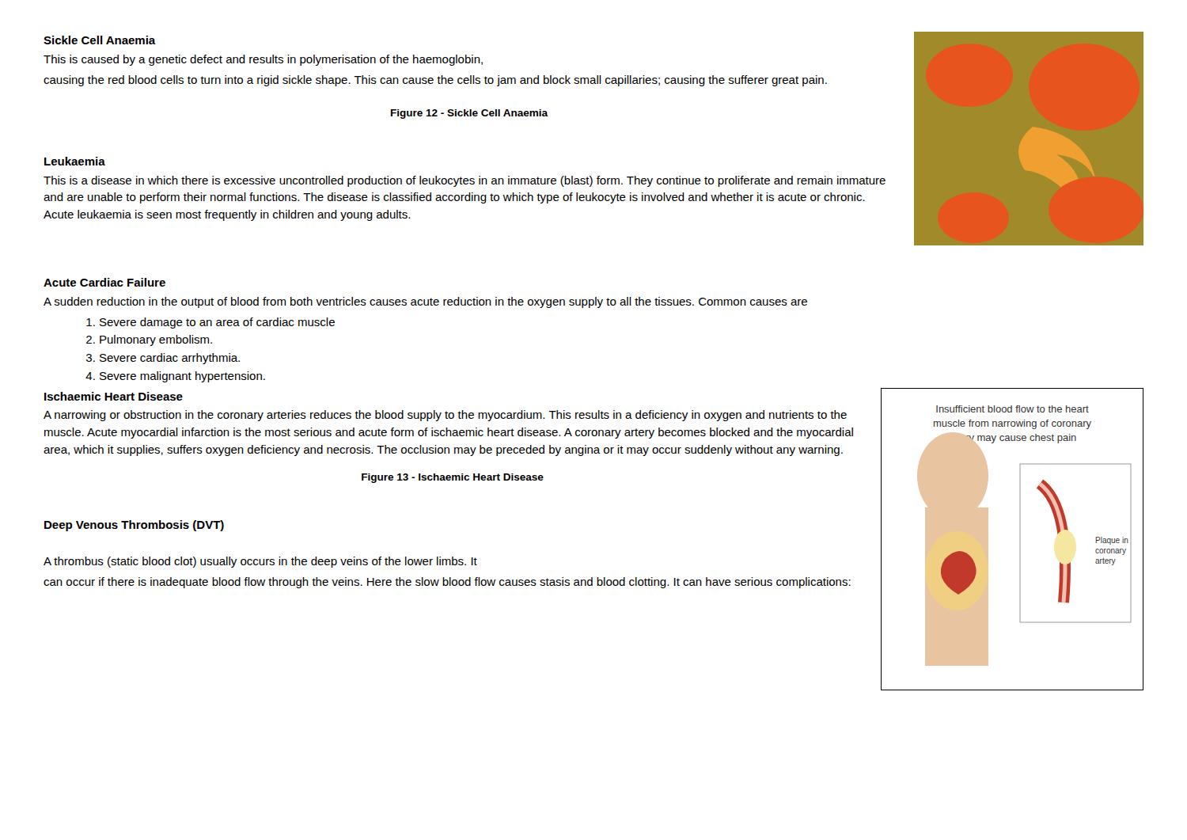Sickle Cell Anaemia
This is caused by a genetic defect and results in polymerisation of the haemoglobin,
causing the red blood cells to turn into a rigid sickle shape. This can cause the cells to jam and block small capillaries; causing the sufferer great pain.
Figure 12 - Sickle Cell Anaemia
Leukaemia
This is a disease in which there is excessive uncontrolled production of leukocytes in an immature (blast) form. They continue to proliferate and remain immature and are unable to perform their normal functions. The disease is classified according to which type of leukocyte is involved and whether it is acute or chronic. Acute leukaemia is seen most frequently in children and young adults.
Acute Cardiac Failure
A sudden reduction in the output of blood from both ventricles causes acute reduction in the oxygen supply to all the tissues. Common causes are
Severe damage to an area of cardiac muscle
Pulmonary embolism.
Severe cardiac arrhythmia.
Severe malignant hypertension.
Ischaemic Heart Disease
A narrowing or obstruction in the coronary arteries reduces the blood supply to the myocardium. This results in a deficiency in oxygen and nutrients to the muscle. Acute myocardial infarction is the most serious and acute form of ischaemic heart disease. A coronary artery becomes blocked and the myocardial area, which it supplies, suffers oxygen deficiency and necrosis. The occlusion may be preceded by angina or it may occur suddenly without any warning.
Figure 13 - Ischaemic Heart Disease
Deep Venous Thrombosis (DVT)
A thrombus (static blood clot) usually occurs in the deep veins of the lower limbs. It
can occur if there is inadequate blood flow through the veins. Here the slow blood flow causes stasis and blood clotting. It can have serious complications: